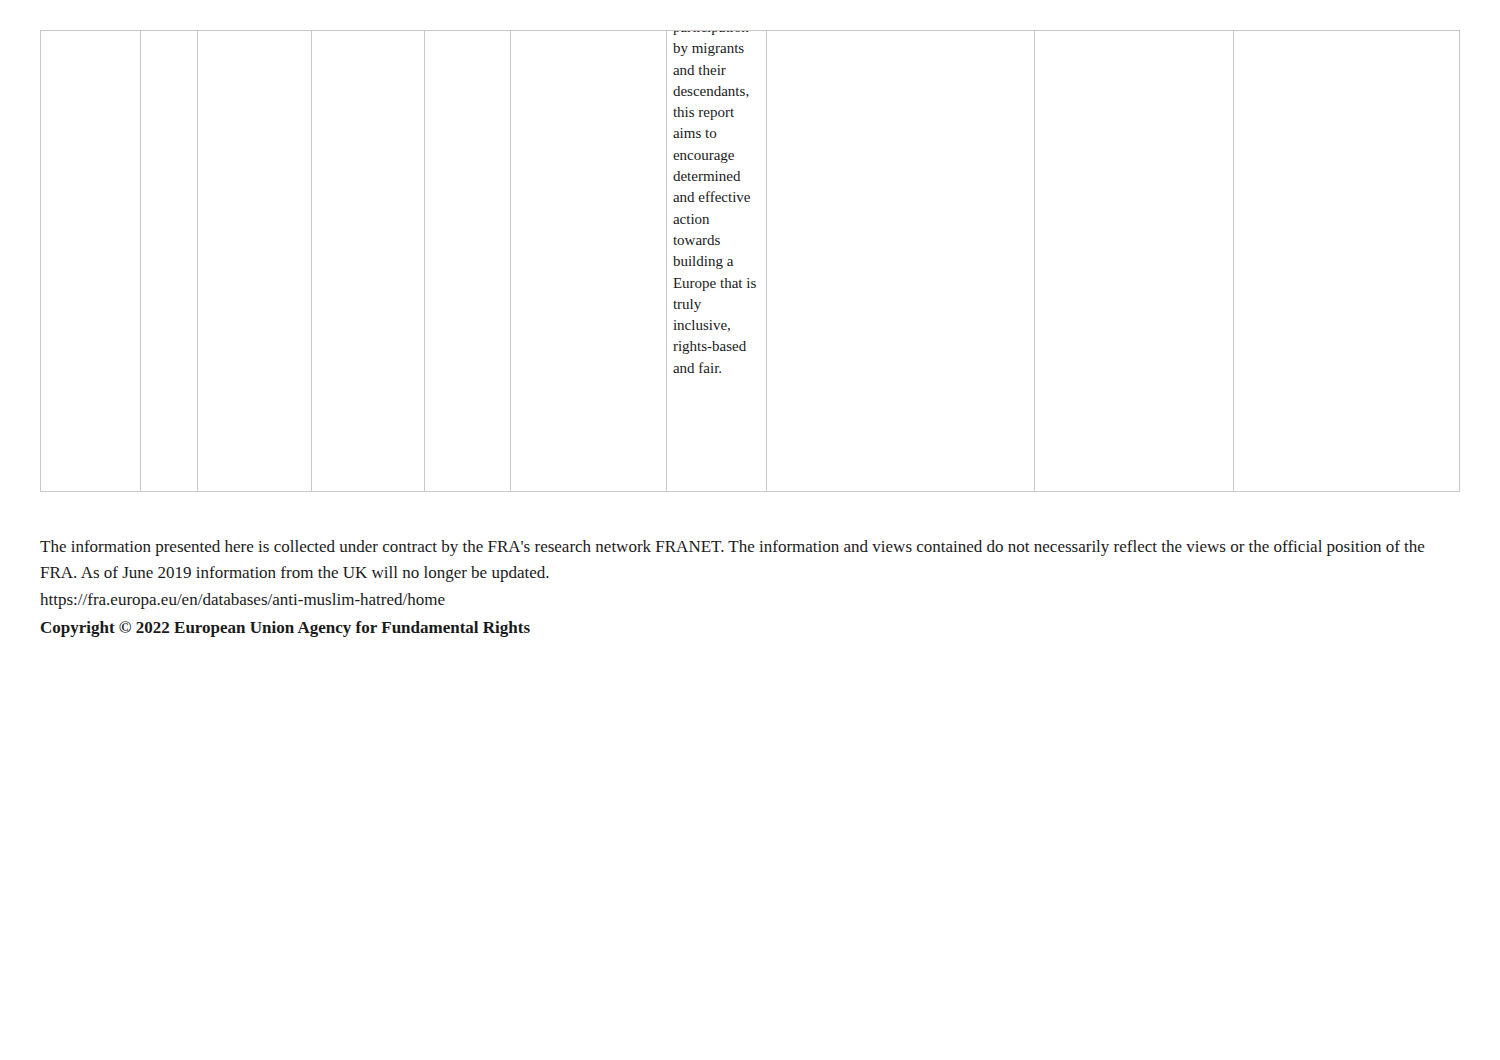| | | | | | | participation by migrants and their descendants, this report aims to encourage determined and effective action towards building a Europe that is truly inclusive, rights-based and fair. | | | |
The information presented here is collected under contract by the FRA's research network FRANET. The information and views contained do not necessarily reflect the views or the official position of the FRA. As of June 2019 information from the UK will no longer be updated.
https://fra.europa.eu/en/databases/anti-muslim-hatred/home
Copyright © 2022 European Union Agency for Fundamental Rights